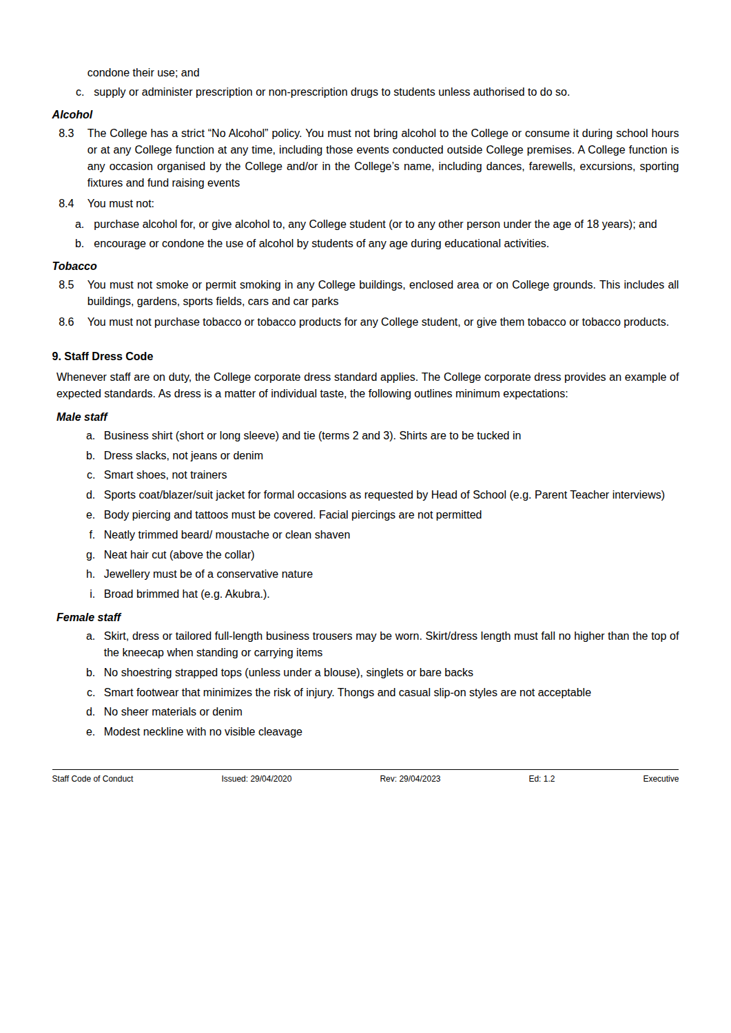condone their use; and
supply or administer prescription or non-prescription drugs to students unless authorised to do so.
Alcohol
8.3
The College has a strict “No Alcohol” policy. You must not bring alcohol to the College or consume it during school hours or at any College function at any time, including those events conducted outside College premises. A College function is any occasion organised by the College and/or in the College’s name, including dances, farewells, excursions, sporting fixtures and fund raising events
8.4
You must not:
purchase alcohol for, or give alcohol to, any College student (or to any other person under the age of 18 years); and
encourage or condone the use of alcohol by students of any age during educational activities.
Tobacco
8.5
You must not smoke or permit smoking in any College buildings, enclosed area or on College grounds. This includes all buildings, gardens, sports fields, cars and car parks
8.6
You must not purchase tobacco or tobacco products for any College student, or give them tobacco or tobacco products.
9. Staff Dress Code
Whenever staff are on duty, the College corporate dress standard applies. The College corporate dress provides an example of expected standards. As dress is a matter of individual taste, the following outlines minimum expectations:
Male staff
Business shirt (short or long sleeve) and tie (terms 2 and 3). Shirts are to be tucked in
Dress slacks, not jeans or denim
Smart shoes, not trainers
Sports coat/blazer/suit jacket for formal occasions as requested by Head of School (e.g. Parent Teacher interviews)
Body piercing and tattoos must be covered. Facial piercings are not permitted
Neatly trimmed beard/ moustache or clean shaven
Neat hair cut (above the collar)
Jewellery must be of a conservative nature
Broad brimmed hat (e.g. Akubra.).
Female staff
Skirt, dress or tailored full-length business trousers may be worn. Skirt/dress length must fall no higher than the top of the kneecap when standing or carrying items
No shoestring strapped tops (unless under a blouse), singlets or bare backs
Smart footwear that minimizes the risk of injury. Thongs and casual slip-on styles are not acceptable
No sheer materials or denim
Modest neckline with no visible cleavage
Staff Code of Conduct Issued: 29/04/2020 Rev: 29/04/2023 Ed: 1.2 Executive